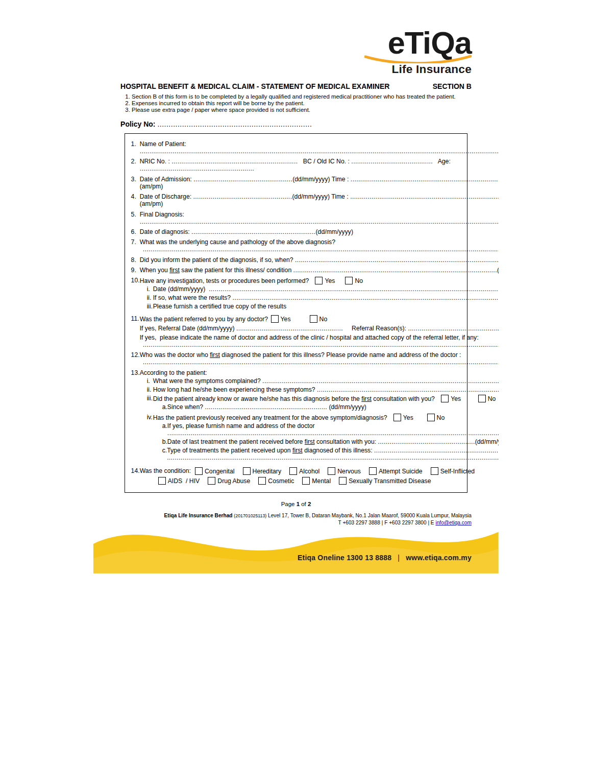eTiQa
Life Insurance
HOSPITAL BENEFIT & MEDICAL CLAIM - STATEMENT OF MEDICAL EXAMINER SECTION B
Section B of this form is to be completed by a legally qualified and registered medical practitioner who has treated the patient.
Expenses incurred to obtain this report will be borne by the patient.
Please use extra page / paper where space provided is not sufficient.
Policy No: .....................................................................
| 1. | Name of Patient: ......................................................................................................................................................................................................... |
| 2. | NRIC No. : ................................................................. BC / Old IC No. : .......................................... Age: ........................................................... |
| 3. | Date of Admission: ................................................... (dd/mm/yyyy) Time : ......................................................................................................... (am/pm) |
| 4. | Date of Discharge: ................................................... (dd/mm/yyyy) Time : ......................................................................................................... (am/pm) |
| 5. | Final Diagnosis: ............................................................................................................................................................................................................. |
| 6. | Date of diagnosis: ................................................................ (dd/mm/yyyy) |
| 7. | What was the underlying cause and pathology of the above diagnosis? ......................................................................................................................................................................................................................... |
| 8. | Did you inform the patient of the diagnosis, if so, when? ......................................................................................................... (dd/mm/yyyy) |
| 9. | When you first saw the patient for this illness/ condition ......................................................................................................... (dd/mm/yyyy) |
| 10. | Have any investigation, tests or procedures been performed? Yes No i. Date (dd/mm/yyyy) ......................................................................................................................................................................... ii. If so, what were the results? ....................................................................................................................................................... iii. Please furnish a certified true copy of the results |
| 11. | Was the patient referred to you by any doctor? Yes No If yes, Referral Date (dd/mm/yyyy) ....................................................... Referral Reason(s): ......................................................................... If yes, please indicate the name of doctor and address of the clinic / hospital and attached copy of the referral letter, if any: ......................................................................................................................................................................................................................... |
| 12. | Who was the doctor who first diagnosed the patient for this illness? Please provide name and address of the doctor : ......................................................................................................................................................................................................................... |
| 13. | According to the patient: i. What were the symptoms complained? ......................................................................................................................................... ii. How long had he/she been experiencing these symptoms? ....................................................................................................... iii. Did the patient already know or aware he/she has this diagnosis before the first consultation with you? Yes No a. Since when? ............................................................... (dd/mm/yyyy) iv. Has the patient previously received any treatment for the above symptom/diagnosis? Yes No a. If yes, please furnish name and address of the doctor ......................................................................................................................................................................................................... b. Date of last treatment the patient received before first consultation with you: .................................................. (dd/mm/yyyy) c. Type of treatments the patient received upon first diagnosed of this illness: ......................................................................... ......................................................................................................................................................................................................... |
| 14. | Was the condition: Congenital Hereditary Alcohol Nervous Attempt Suicide Self-Inflicted AIDS / HIV Drug Abuse Cosmetic Mental Sexually Transmitted Disease |
Page 1 of 2
Etiqa Life Insurance Berhad (201701025113) Level 17, Tower B, Dataran Maybank, No.1 Jalan Maarof, 59000 Kuala Lumpur, Malaysia
T +603 2297 3888 | F +603 2297 3800 | E info@etiqa.com
Etiqa Oneline 1300 13 8888 | www.etiqa.com.my